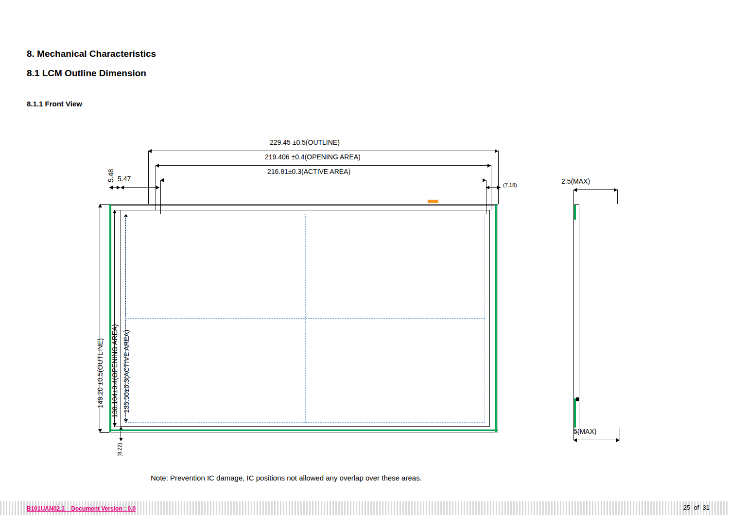8. Mechanical Characteristics
8.1 LCM Outline Dimension
8.1.1 Front View
229.45 ±0.5(OUTLINE)
219.406 ±0.4(OPENING AREA)
216.81±0.3(ACTIVE AREA)
5.48
5.47
(7.18)
149.20 ±0.5(OUTLINE)
138.104±0.4(OPENING AREA)
135.50±0.3(ACTIVE AREA)
(8.22)
2.5(MAX)
5(MAX)
Note: Prevention IC damage, IC positions not allowed any overlap over these areas.
B101UAN02.1 Document Version : 0.0
25 of 31